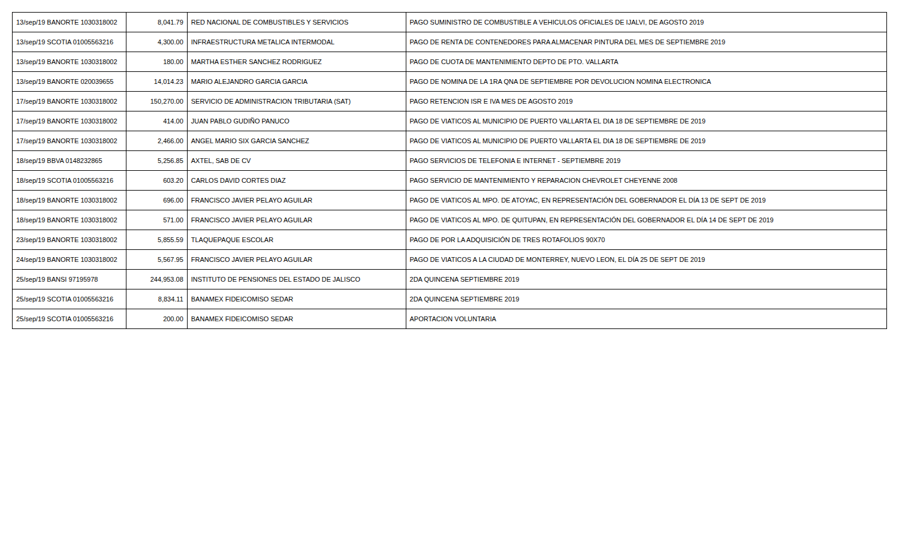| 13/sep/19 BANORTE 1030318002 | 8,041.79 | RED NACIONAL DE COMBUSTIBLES Y SERVICIOS | PAGO SUMINISTRO DE COMBUSTIBLE A VEHICULOS OFICIALES DE IJALVI, DE AGOSTO 2019 |
| 13/sep/19 SCOTIA 01005563216 | 4,300.00 | INFRAESTRUCTURA METALICA INTERMODAL | PAGO DE RENTA DE CONTENEDORES PARA ALMACENAR PINTURA DEL MES DE SEPTIEMBRE 2019 |
| 13/sep/19 BANORTE 1030318002 | 180.00 | MARTHA ESTHER SANCHEZ RODRIGUEZ | PAGO DE CUOTA DE MANTENIMIENTO DEPTO DE PTO. VALLARTA |
| 13/sep/19 BANORTE 020039655 | 14,014.23 | MARIO ALEJANDRO GARCIA GARCIA | PAGO DE NOMINA DE LA 1RA QNA DE SEPTIEMBRE POR DEVOLUCION NOMINA ELECTRONICA |
| 17/sep/19 BANORTE 1030318002 | 150,270.00 | SERVICIO DE ADMINISTRACION TRIBUTARIA (SAT) | PAGO RETENCION ISR E IVA MES DE AGOSTO 2019 |
| 17/sep/19 BANORTE 1030318002 | 414.00 | JUAN PABLO GUDIÑO PANUCO | PAGO DE VIATICOS AL MUNICIPIO DE PUERTO VALLARTA EL DIA 18 DE SEPTIEMBRE DE 2019 |
| 17/sep/19 BANORTE 1030318002 | 2,466.00 | ANGEL MARIO SIX GARCIA SANCHEZ | PAGO DE VIATICOS AL MUNICIPIO DE PUERTO VALLARTA EL DIA 18 DE SEPTIEMBRE DE 2019 |
| 18/sep/19 BBVA 0148232865 | 5,256.85 | AXTEL, SAB DE CV | PAGO SERVICIOS DE TELEFONIA E INTERNET - SEPTIEMBRE 2019 |
| 18/sep/19 SCOTIA 01005563216 | 603.20 | CARLOS DAVID CORTES DIAZ | PAGO SERVICIO DE MANTENIMIENTO Y REPARACION CHEVROLET CHEYENNE 2008 |
| 18/sep/19 BANORTE 1030318002 | 696.00 | FRANCISCO JAVIER PELAYO AGUILAR | PAGO DE VIATICOS AL MPO. DE ATOYAC, EN REPRESENTACIÓN DEL GOBERNADOR EL DÍA 13 DE SEPT DE 2019 |
| 18/sep/19 BANORTE 1030318002 | 571.00 | FRANCISCO JAVIER PELAYO AGUILAR | PAGO DE VIATICOS AL MPO. DE QUITUPAN, EN REPRESENTACIÓN DEL GOBERNADOR EL DÍA 14 DE SEPT DE 2019 |
| 23/sep/19 BANORTE 1030318002 | 5,855.59 | TLAQUEPAQUE ESCOLAR | PAGO DE POR LA ADQUISICIÓN DE TRES ROTAFOLIOS 90X70 |
| 24/sep/19 BANORTE 1030318002 | 5,567.95 | FRANCISCO JAVIER PELAYO AGUILAR | PAGO DE VIATICOS A LA CIUDAD DE MONTERREY, NUEVO LEON, EL DÍA 25 DE SEPT DE 2019 |
| 25/sep/19 BANSI 97195978 | 244,953.08 | INSTITUTO DE PENSIONES DEL ESTADO DE JALISCO | 2DA QUINCENA SEPTIEMBRE 2019 |
| 25/sep/19 SCOTIA 01005563216 | 8,834.11 | BANAMEX FIDEICOMISO SEDAR | 2DA QUINCENA SEPTIEMBRE 2019 |
| 25/sep/19 SCOTIA 01005563216 | 200.00 | BANAMEX FIDEICOMISO SEDAR | APORTACION VOLUNTARIA |